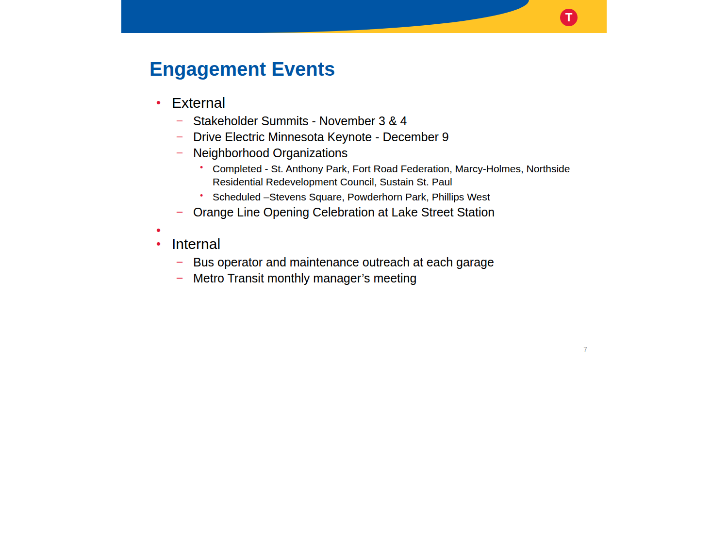T
Engagement Events
External
Stakeholder Summits - November 3 & 4
Drive Electric Minnesota Keynote - December 9
Neighborhood Organizations
Completed - St. Anthony Park, Fort Road Federation, Marcy-Holmes, Northside Residential Redevelopment Council, Sustain St. Paul
Scheduled –Stevens Square, Powderhorn Park, Phillips West
Orange Line Opening Celebration at Lake Street Station
Internal
Bus operator and maintenance outreach at each garage
Metro Transit monthly manager’s meeting
7